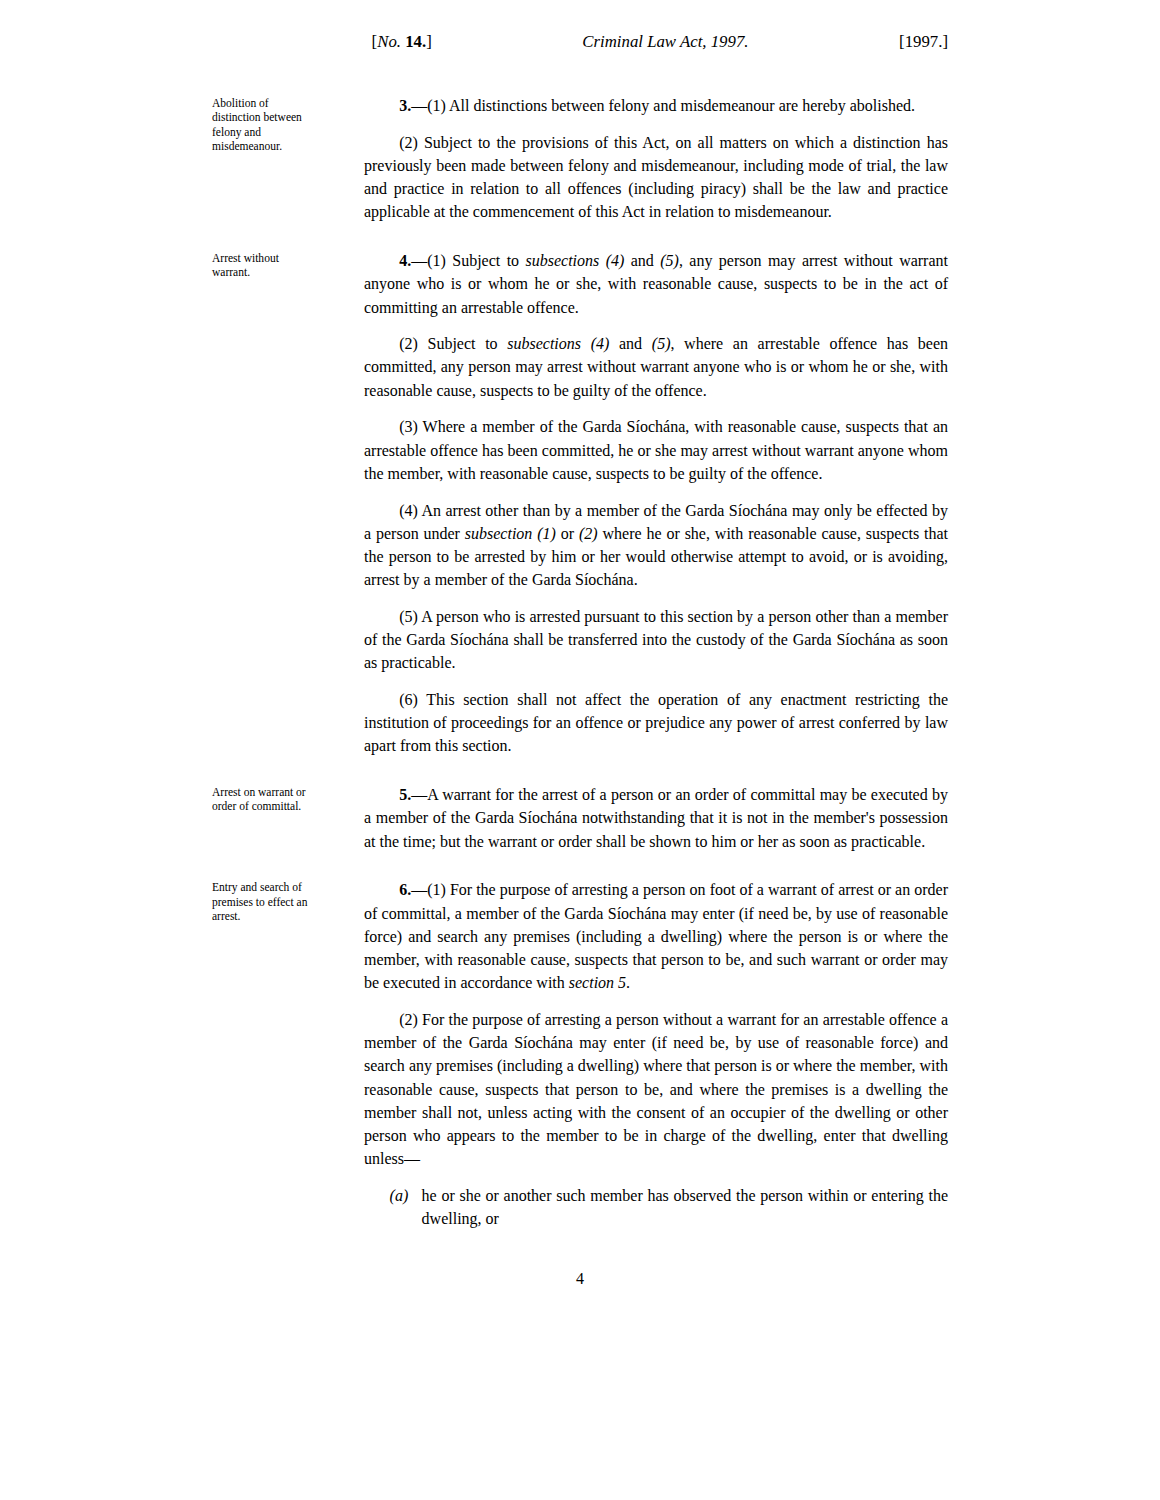[No. 14.] Criminal Law Act, 1997. [1997.]
Abolition of distinction between felony and misdemeanour.
3.—(1) All distinctions between felony and misdemeanour are hereby abolished.
(2) Subject to the provisions of this Act, on all matters on which a distinction has previously been made between felony and misdemeanour, including mode of trial, the law and practice in relation to all offences (including piracy) shall be the law and practice applicable at the commencement of this Act in relation to misdemeanour.
Arrest without warrant.
4.—(1) Subject to subsections (4) and (5), any person may arrest without warrant anyone who is or whom he or she, with reasonable cause, suspects to be in the act of committing an arrestable offence.
(2) Subject to subsections (4) and (5), where an arrestable offence has been committed, any person may arrest without warrant anyone who is or whom he or she, with reasonable cause, suspects to be guilty of the offence.
(3) Where a member of the Garda Síochána, with reasonable cause, suspects that an arrestable offence has been committed, he or she may arrest without warrant anyone whom the member, with reasonable cause, suspects to be guilty of the offence.
(4) An arrest other than by a member of the Garda Síochána may only be effected by a person under subsection (1) or (2) where he or she, with reasonable cause, suspects that the person to be arrested by him or her would otherwise attempt to avoid, or is avoiding, arrest by a member of the Garda Síochána.
(5) A person who is arrested pursuant to this section by a person other than a member of the Garda Síochána shall be transferred into the custody of the Garda Síochána as soon as practicable.
(6) This section shall not affect the operation of any enactment restricting the institution of proceedings for an offence or prejudice any power of arrest conferred by law apart from this section.
Arrest on warrant or order of committal.
5.—A warrant for the arrest of a person or an order of committal may be executed by a member of the Garda Síochána notwithstanding that it is not in the member's possession at the time; but the warrant or order shall be shown to him or her as soon as practicable.
Entry and search of premises to effect an arrest.
6.—(1) For the purpose of arresting a person on foot of a warrant of arrest or an order of committal, a member of the Garda Síochána may enter (if need be, by use of reasonable force) and search any premises (including a dwelling) where the person is or where the member, with reasonable cause, suspects that person to be, and such warrant or order may be executed in accordance with section 5.
(2) For the purpose of arresting a person without a warrant for an arrestable offence a member of the Garda Síochána may enter (if need be, by use of reasonable force) and search any premises (including a dwelling) where that person is or where the member, with reasonable cause, suspects that person to be, and where the premises is a dwelling the member shall not, unless acting with the consent of an occupier of the dwelling or other person who appears to the member to be in charge of the dwelling, enter that dwelling unless—
(a) he or she or another such member has observed the person within or entering the dwelling, or
4